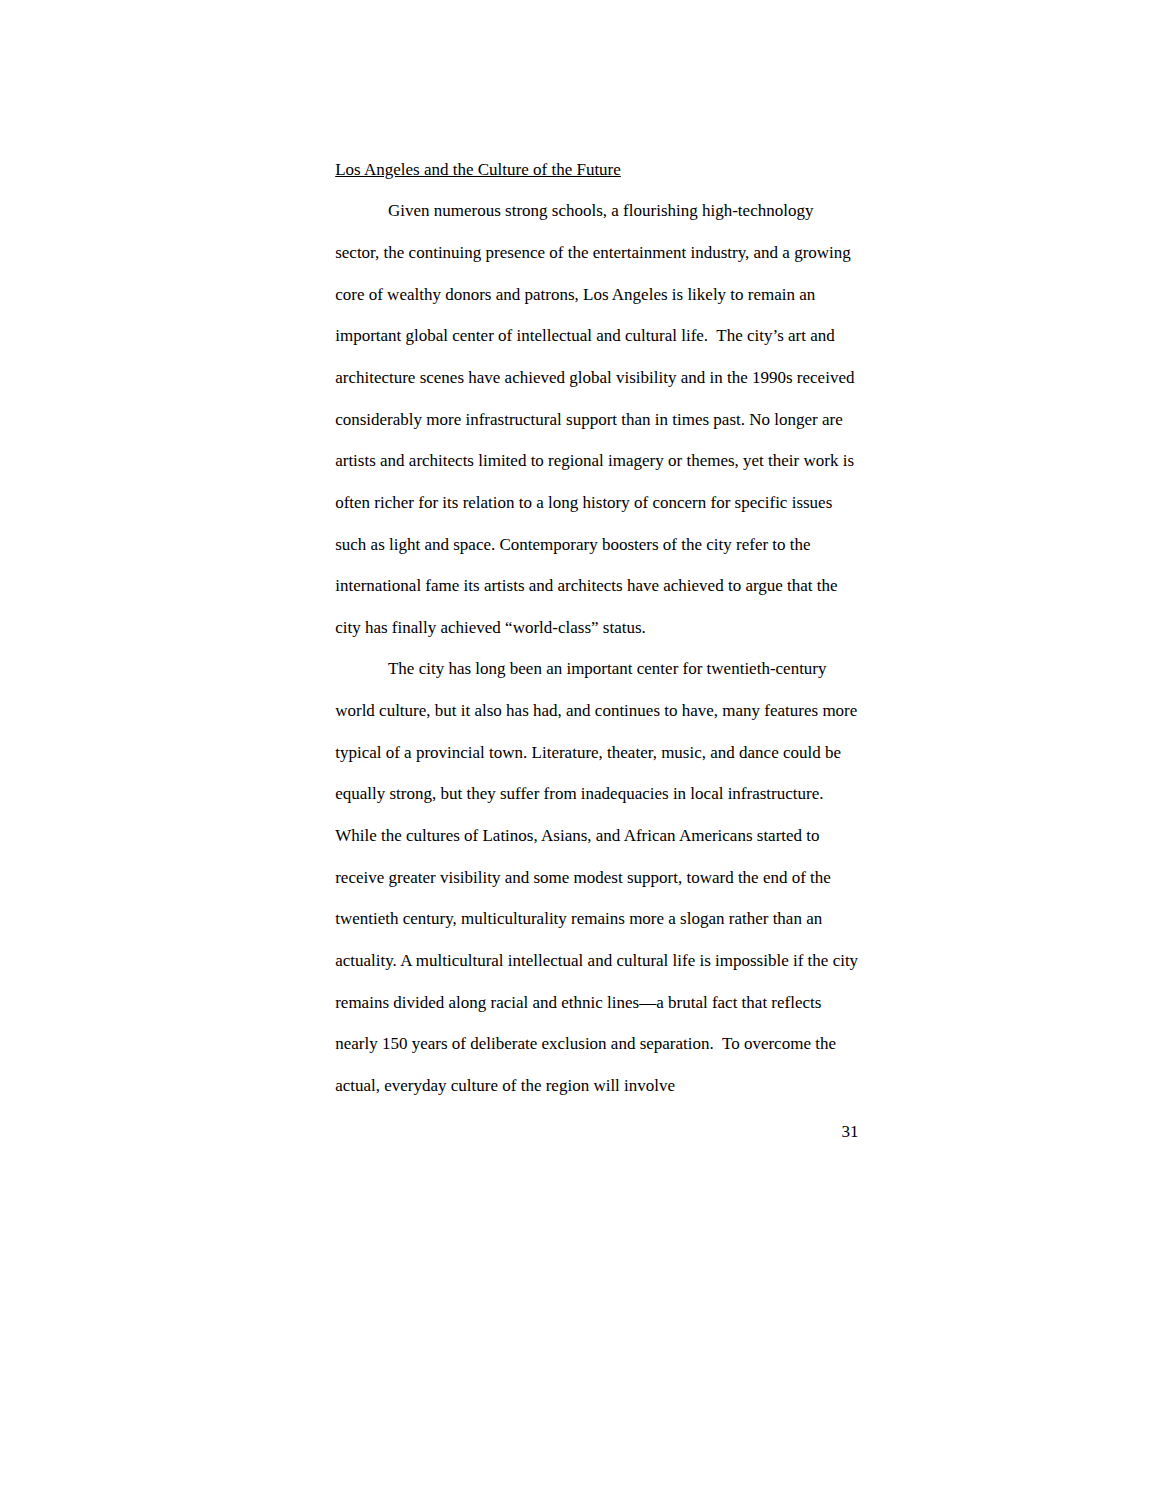Los Angeles and the Culture of the Future
Given numerous strong schools, a flourishing high-technology sector, the continuing presence of the entertainment industry, and a growing core of wealthy donors and patrons, Los Angeles is likely to remain an important global center of intellectual and cultural life. The city’s art and architecture scenes have achieved global visibility and in the 1990s received considerably more infrastructural support than in times past. No longer are artists and architects limited to regional imagery or themes, yet their work is often richer for its relation to a long history of concern for specific issues such as light and space. Contemporary boosters of the city refer to the international fame its artists and architects have achieved to argue that the city has finally achieved “world-class” status.
The city has long been an important center for twentieth-century world culture, but it also has had, and continues to have, many features more typical of a provincial town. Literature, theater, music, and dance could be equally strong, but they suffer from inadequacies in local infrastructure. While the cultures of Latinos, Asians, and African Americans started to receive greater visibility and some modest support, toward the end of the twentieth century, multiculturality remains more a slogan rather than an actuality. A multicultural intellectual and cultural life is impossible if the city remains divided along racial and ethnic lines—a brutal fact that reflects nearly 150 years of deliberate exclusion and separation. To overcome the actual, everyday culture of the region will involve
31